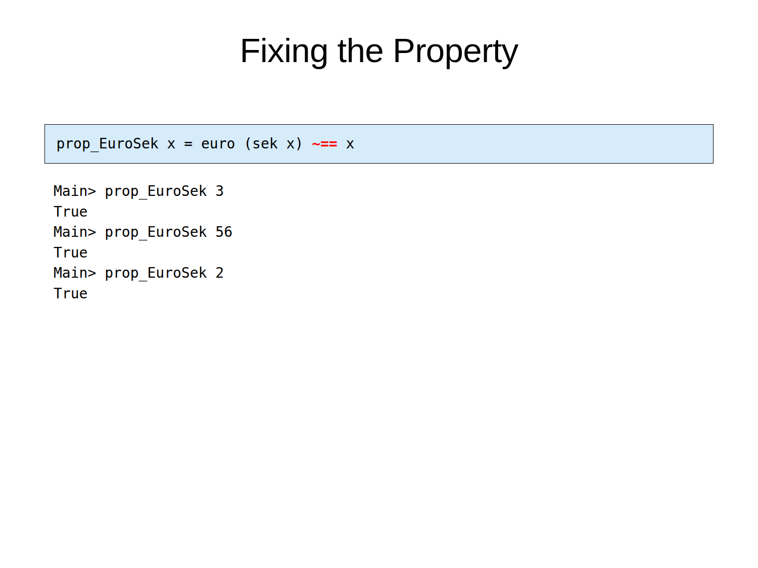Fixing the Property
prop_EuroSek x = euro (sek x) ~== x
Main> prop_EuroSek 3
True
Main> prop_EuroSek 56
True
Main> prop_EuroSek 2
True